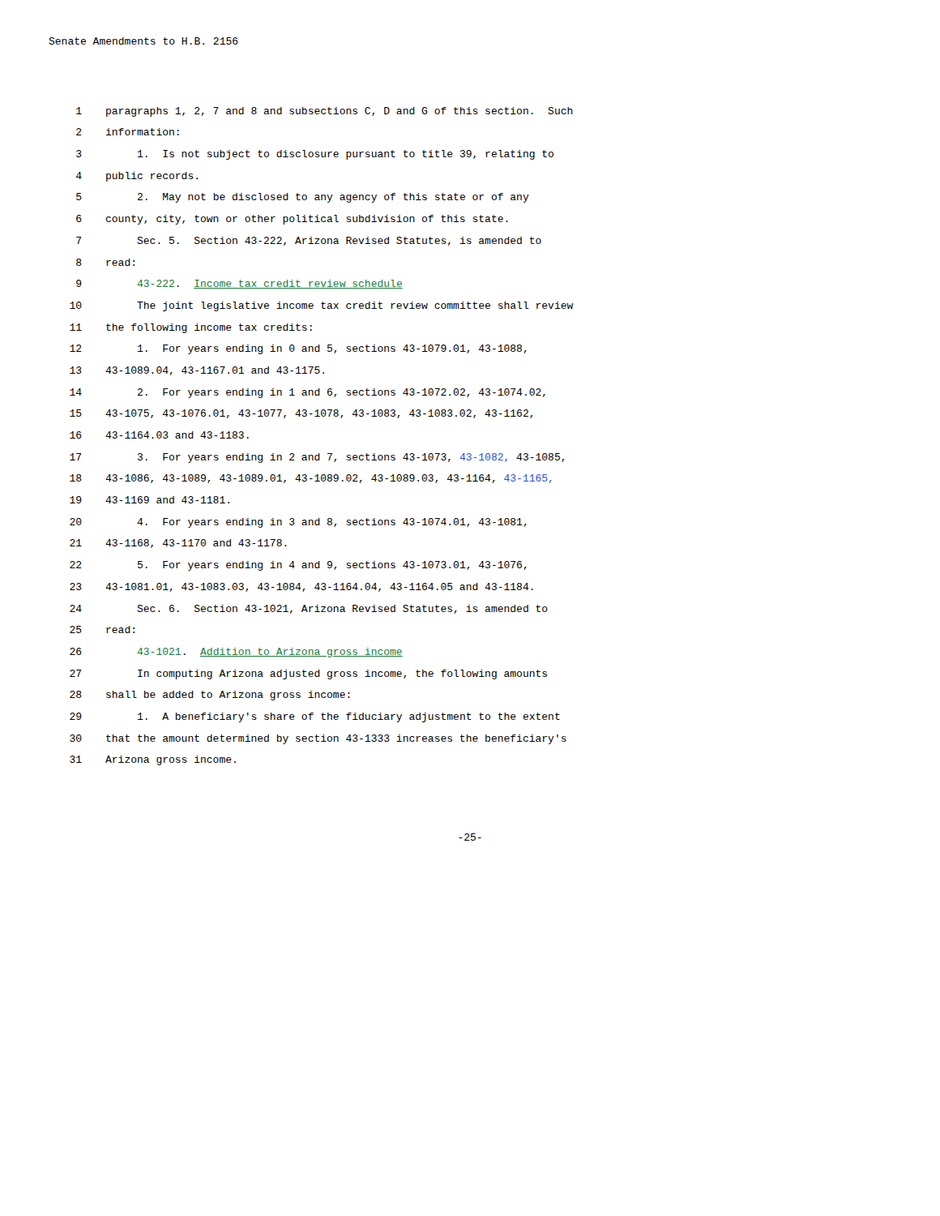Senate Amendments to H.B. 2156
| 1 | paragraphs 1, 2, 7 and 8 and subsections C, D and G of this section. Such |
| 2 | information: |
| 3 | 1. Is not subject to disclosure pursuant to title 39, relating to |
| 4 | public records. |
| 5 | 2. May not be disclosed to any agency of this state or of any |
| 6 | county, city, town or other political subdivision of this state. |
| 7 | Sec. 5. Section 43-222, Arizona Revised Statutes, is amended to |
| 8 | read: |
| 9 | 43-222 . Income tax credit review schedule |
| 10 | The joint legislative income tax credit review committee shall review |
| 11 | the following income tax credits: |
| 12 | 1. For years ending in 0 and 5, sections 43-1079.01, 43-1088, |
| 13 | 43-1089.04, 43-1167.01 and 43-1175. |
| 14 | 2. For years ending in 1 and 6, sections 43-1072.02, 43-1074.02, |
| 15 | 43-1075, 43-1076.01, 43-1077, 43-1078, 43-1083, 43-1083.02, 43-1162, |
| 16 | 43-1164.03 and 43-1183. |
| 17 | 3. For years ending in 2 and 7, sections 43-1073, 43-1082, 43-1085, |
| 18 | 43-1086, 43-1089, 43-1089.01, 43-1089.02, 43-1089.03, 43-1164, 43-1165, |
| 19 | 43-1169 and 43-1181. |
| 20 | 4. For years ending in 3 and 8, sections 43-1074.01, 43-1081, |
| 21 | 43-1168, 43-1170 and 43-1178. |
| 22 | 5. For years ending in 4 and 9, sections 43-1073.01, 43-1076, |
| 23 | 43-1081.01, 43-1083.03, 43-1084, 43-1164.04, 43-1164.05 and 43-1184. |
| 24 | Sec. 6. Section 43-1021, Arizona Revised Statutes, is amended to |
| 25 | read: |
| 26 | 43-1021 . Addition to Arizona gross income |
| 27 | In computing Arizona adjusted gross income, the following amounts |
| 28 | shall be added to Arizona gross income: |
| 29 | 1. A beneficiary's share of the fiduciary adjustment to the extent |
| 30 | that the amount determined by section 43-1333 increases the beneficiary's |
| 31 | Arizona gross income. |
-25-